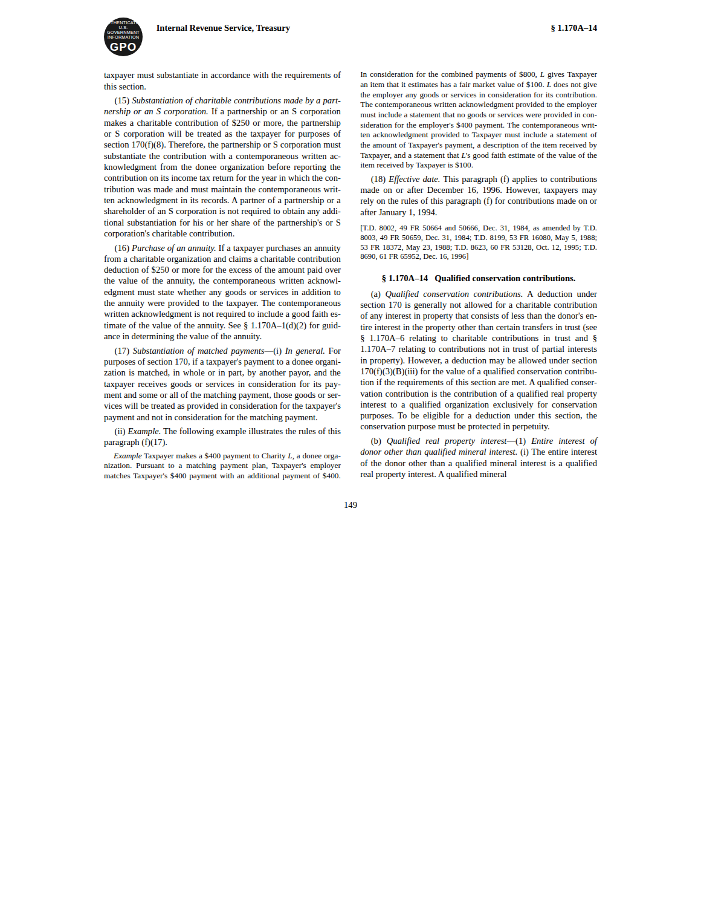AUTHENTICATED U.S. GOVERNMENT INFORMATION GPO
Internal Revenue Service, Treasury § 1.170A–14
taxpayer must substantiate in accordance with the requirements of this section.
(15) Substantiation of charitable contributions made by a partnership or an S corporation. If a partnership or an S corporation makes a charitable contribution of $250 or more, the partnership or S corporation will be treated as the taxpayer for purposes of section 170(f)(8). Therefore, the partnership or S corporation must substantiate the contribution with a contemporaneous written acknowledgment from the donee organization before reporting the contribution on its income tax return for the year in which the contribution was made and must maintain the contemporaneous written acknowledgment in its records. A partner of a partnership or a shareholder of an S corporation is not required to obtain any additional substantiation for his or her share of the partnership's or S corporation's charitable contribution.
(16) Purchase of an annuity. If a taxpayer purchases an annuity from a charitable organization and claims a charitable contribution deduction of $250 or more for the excess of the amount paid over the value of the annuity, the contemporaneous written acknowledgment must state whether any goods or services in addition to the annuity were provided to the taxpayer. The contemporaneous written acknowledgment is not required to include a good faith estimate of the value of the annuity. See § 1.170A–1(d)(2) for guidance in determining the value of the annuity.
(17) Substantiation of matched payments—(i) In general. For purposes of section 170, if a taxpayer's payment to a donee organization is matched, in whole or in part, by another payor, and the taxpayer receives goods or services in consideration for its payment and some or all of the matching payment, those goods or services will be treated as provided in consideration for the taxpayer's payment and not in consideration for the matching payment.
(ii) Example. The following example illustrates the rules of this paragraph (f)(17).
Example Taxpayer makes a $400 payment to Charity L, a donee organization. Pursuant to a matching payment plan, Taxpayer's employer matches Taxpayer's $400 payment with an additional payment of $400. In consideration for the combined payments of $800, L gives Taxpayer an item that it estimates has a fair market value of $100. L does not give the employer any goods or services in consideration for its contribution. The contemporaneous written acknowledgment provided to the employer must include a statement that no goods or services were provided in consideration for the employer's $400 payment. The contemporaneous written acknowledgment provided to Taxpayer must include a statement of the amount of Taxpayer's payment, a description of the item received by Taxpayer, and a statement that L's good faith estimate of the value of the item received by Taxpayer is $100.
(18) Effective date. This paragraph (f) applies to contributions made on or after December 16, 1996. However, taxpayers may rely on the rules of this paragraph (f) for contributions made on or after January 1, 1994.
[T.D. 8002, 49 FR 50664 and 50666, Dec. 31, 1984, as amended by T.D. 8003, 49 FR 50659, Dec. 31, 1984; T.D. 8199, 53 FR 16080, May 5, 1988; 53 FR 18372, May 23, 1988; T.D. 8623, 60 FR 53128, Oct. 12, 1995; T.D. 8690, 61 FR 65952, Dec. 16, 1996]
§ 1.170A–14 Qualified conservation contributions.
(a) Qualified conservation contributions. A deduction under section 170 is generally not allowed for a charitable contribution of any interest in property that consists of less than the donor's entire interest in the property other than certain transfers in trust (see § 1.170A–6 relating to charitable contributions in trust and § 1.170A–7 relating to contributions not in trust of partial interests in property). However, a deduction may be allowed under section 170(f)(3)(B)(iii) for the value of a qualified conservation contribution if the requirements of this section are met. A qualified conservation contribution is the contribution of a qualified real property interest to a qualified organization exclusively for conservation purposes. To be eligible for a deduction under this section, the conservation purpose must be protected in perpetuity.
(b) Qualified real property interest—(1) Entire interest of donor other than qualified mineral interest. (i) The entire interest of the donor other than a qualified mineral interest is a qualified real property interest. A qualified mineral
149